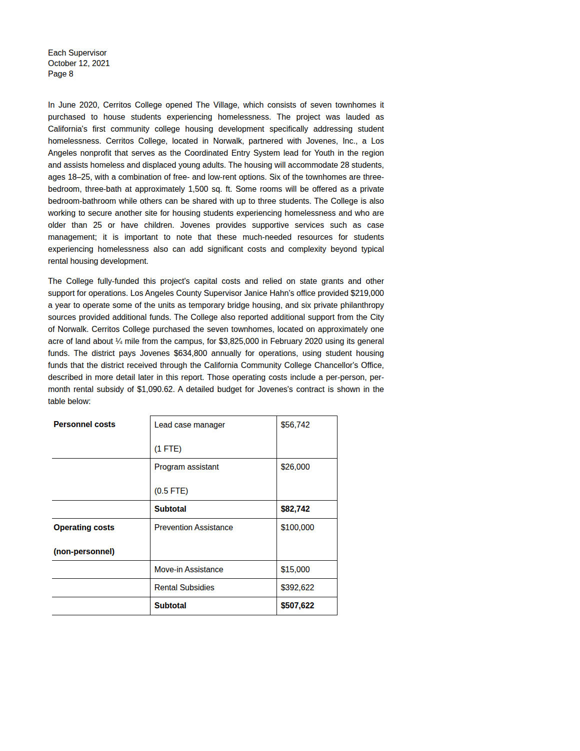Each Supervisor
October 12, 2021
Page 8
In June 2020, Cerritos College opened The Village, which consists of seven townhomes it purchased to house students experiencing homelessness. The project was lauded as California's first community college housing development specifically addressing student homelessness. Cerritos College, located in Norwalk, partnered with Jovenes, Inc., a Los Angeles nonprofit that serves as the Coordinated Entry System lead for Youth in the region and assists homeless and displaced young adults. The housing will accommodate 28 students, ages 18–25, with a combination of free- and low-rent options. Six of the townhomes are three-bedroom, three-bath at approximately 1,500 sq. ft. Some rooms will be offered as a private bedroom-bathroom while others can be shared with up to three students. The College is also working to secure another site for housing students experiencing homelessness and who are older than 25 or have children. Jovenes provides supportive services such as case management; it is important to note that these much-needed resources for students experiencing homelessness also can add significant costs and complexity beyond typical rental housing development.
The College fully-funded this project's capital costs and relied on state grants and other support for operations. Los Angeles County Supervisor Janice Hahn's office provided $219,000 a year to operate some of the units as temporary bridge housing, and six private philanthropy sources provided additional funds. The College also reported additional support from the City of Norwalk. Cerritos College purchased the seven townhomes, located on approximately one acre of land about ¼ mile from the campus, for $3,825,000 in February 2020 using its general funds. The district pays Jovenes $634,800 annually for operations, using student housing funds that the district received through the California Community College Chancellor's Office, described in more detail later in this report. Those operating costs include a per-person, per-month rental subsidy of $1,090.62. A detailed budget for Jovenes's contract is shown in the table below:
| Personnel costs | Lead case manager (1 FTE) | $56,742 |
| | Program assistant (0.5 FTE) | $26,000 |
| | Subtotal | $82,742 |
| Operating costs (non-personnel) | Prevention Assistance | $100,000 |
| | Move-in Assistance | $15,000 |
| | Rental Subsidies | $392,622 |
| | Subtotal | $507,622 |